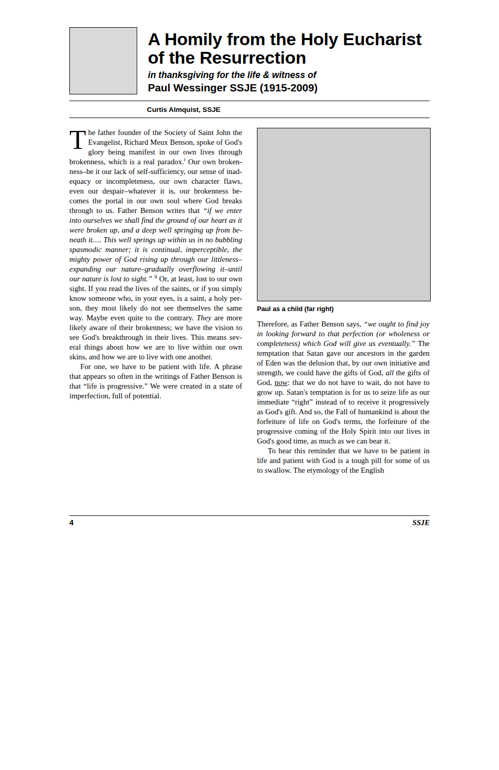A Homily from the Holy Eucharist of the Resurrection
in thanksgiving for the life & witness of Paul Wessinger SSJE (1915-2009)
Curtis Almquist, SSJE
The father founder of the Society of Saint John the Evangelist, Richard Meux Benson, spoke of God's glory being manifest in our own lives through brokenness, which is a real paradox.i Our own brokenness–be it our lack of self-sufficiency, our sense of inadequacy or incompleteness, our own character flaws, even our despair–whatever it is, our brokenness becomes the portal in our own soul where God breaks through to us. Father Benson writes that “if we enter into ourselves we shall find the ground of our heart as it were broken up, and a deep well springing up from beneath it…. This well springs up within us in no bubbling spasmodic manner; it is continual, imperceptible, the mighty power of God rising up through our littleness–expanding our nature–gradually overflowing it–until our nature is lost to sight.” ii Or, at least, lost to our own sight. If you read the lives of the saints, or if you simply know someone who, in your eyes, is a saint, a holy person, they most likely do not see themselves the same way. Maybe even quite to the contrary. They are more likely aware of their brokenness; we have the vision to see God's breakthrough in their lives. This means several things about how we are to live within our own skins, and how we are to live with one another.
For one, we have to be patient with life. A phrase that appears so often in the writings of Father Benson is that “life is progressive.” We were created in a state of imperfection, full of potential.
Paul as a child (far right)
Therefore, as Father Benson says, “we ought to find joy in looking forward to that perfection (or wholeness or completeness) which God will give us eventually.” The temptation that Satan gave our ancestors in the garden of Eden was the delusion that, by our own initiative and strength, we could have the gifts of God, all the gifts of God, now: that we do not have to wait, do not have to grow up. Satan's temptation is for us to seize life as our immediate “right” instead of to receive it progressively as God's gift. And so, the Fall of humankind is about the forfeiture of life on God's terms, the forfeiture of the progressive coming of the Holy Spirit into our lives in God's good time, as much as we can bear it.
To hear this reminder that we have to be patient in life and patient with God is a tough pill for some of us to swallow. The etymology of the English
4 SSJE